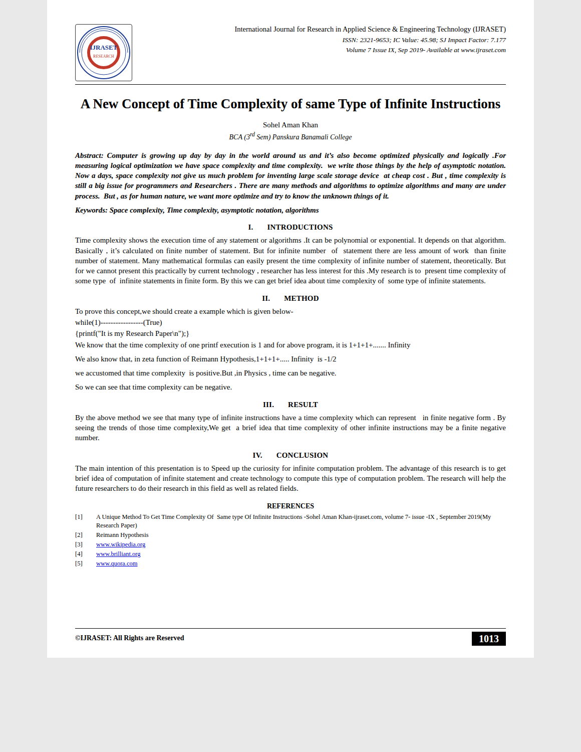IJRASET RESEARCH
International Journal for Research in Applied Science & Engineering Technology (IJRASET)
ISSN: 2321-9653; IC Value: 45.98; SJ Impact Factor: 7.177
Volume 7 Issue IX, Sep 2019- Available at www.ijraset.com
A New Concept of Time Complexity of same Type of Infinite Instructions
Sohel Aman Khan
BCA (3rd Sem) Panskura Banamali College
Abstract: Computer is growing up day by day in the world around us and it’s also become optimized physically and logically .For measuring logical optimization we have space complexity and time complexity. we write those things by the help of asymptotic notation. Now a days, space complexity not give us much problem for inventing large scale storage device at cheap cost . But , time complexity is still a big issue for programmers and Researchers . There are many methods and algorithms to optimize algorithms and many are under process. But , as for human nature, we want more optimize and try to know the unknown things of it.
Keywords: Space complexity, Time complexity, asymptotic notation, algorithms
I. INTRODUCTIONS
Time complexity shows the execution time of any statement or algorithms .It can be polynomial or exponential. It depends on that algorithm. Basically , it’s calculated on finite number of statement. But for infinite number of statement there are less amount of work than finite number of statement. Many mathematical formulas can easily present the time complexity of infinite number of statement, theoretically. But for we cannot present this practically by current technology , researcher has less interest for this .My research is to present time complexity of some type of infinite statements in finite form. By this we can get brief idea about time complexity of some type of infinite statements.
II. METHOD
To prove this concept,we should create a example which is given below-
while(1)-----------------(True)
{printf("It is my Research Paper\n");}
We know that the time complexity of one printf execution is 1 and for above program, it is 1+1+1+....... Infinity
We also know that, in zeta function of Reimann Hypothesis,1+1+1+..... Infinity is -1/2
we accustomed that time complexity is positive.But ,in Physics , time can be negative.
So we can see that time complexity can be negative.
III. RESULT
By the above method we see that many type of infinite instructions have a time complexity which can represent in finite negative form . By seeing the trends of those time complexity,We get a brief idea that time complexity of other infinite instructions may be a finite negative number.
IV. CONCLUSION
The main intention of this presentation is to Speed up the curiosity for infinite computation problem. The advantage of this research is to get brief idea of computation of infinite statement and create technology to compute this type of computation problem. The research will help the future researchers to do their research in this field as well as related fields.
REFERENCES
A Unique Method To Get Time Complexity Of Same type Of Infinite Instructions -Sohel Aman Khan-ijraset.com, volume 7- issue -IX , September 2019(My Research Paper)
Reimann Hypothesis
www.wikipedia.org
www.brilliant.org
www.quora.com
©IJRASET: All Rights are Reserved
1013